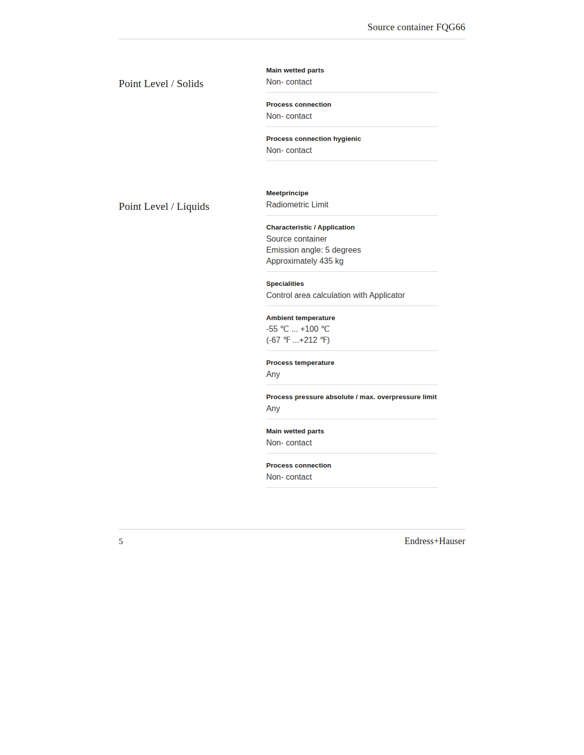Source container FQG66
Point Level / Solids
Main wetted parts
Non- contact
Process connection
Non- contact
Process connection hygienic
Non- contact
Point Level / Liquids
Meetprincipe
Radiometric Limit
Characteristic / Application
Source container Emission angle: 5 degrees Approximately 435 kg
Specialities
Control area calculation with Applicator
Ambient temperature
-55 ℃ ... +100 ℃ (-67 ℉ ...+212 ℉)
Process temperature
Any
Process pressure absolute / max. overpressure limit
Any
Main wetted parts
Non- contact
Process connection
Non- contact
5
Endress+Hauser